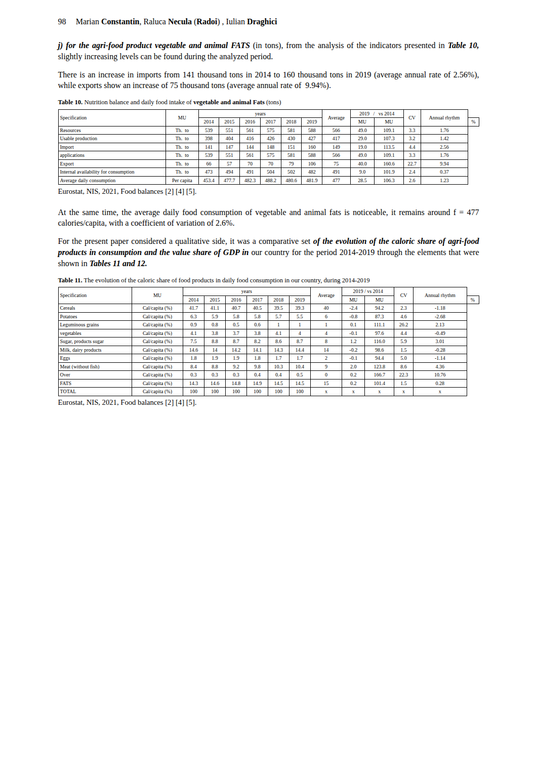98 Marian Constantin, Raluca Necula (Radoi) , Iulian Draghici
j) for the agri-food product vegetable and animal FATS (in tons), from the analysis of the indicators presented in Table 10, slightly increasing levels can be found during the analyzed period.
There is an increase in imports from 141 thousand tons in 2014 to 160 thousand tons in 2019 (average annual rate of 2.56%), while exports show an increase of 75 thousand tons (average annual rate of 9.94%).
Table 10. Nutrition balance and daily food intake of vegetable and animal Fats (tons)
| Specification | MU | years | Average | 2019 / vs 2014 | CV | Annual rhythm |
| --- | --- | --- | --- | --- | --- | --- |
| 2014 | 2015 | 2016 | 2017 | 2018 | 2019 | MU | MU | % |
| Resources | Th. to | 539 | 551 | 561 | 575 | 581 | 588 | 566 | 49.0 | 109.1 | 3.3 | 1.76 |
| Usable production | Th. to | 398 | 404 | 416 | 426 | 430 | 427 | 417 | 29.0 | 107.3 | 3.2 | 1.42 |
| Import | Th. to | 141 | 147 | 144 | 148 | 151 | 160 | 149 | 19.0 | 113.5 | 4.4 | 2.56 |
| applications | Th. to | 539 | 551 | 561 | 575 | 581 | 588 | 566 | 49.0 | 109.1 | 3.3 | 1.76 |
| Export | Th. to | 66 | 57 | 70 | 70 | 79 | 106 | 75 | 40.0 | 160.6 | 22.7 | 9.94 |
| Internal availability for consumption | Th. to | 473 | 494 | 491 | 504 | 502 | 482 | 491 | 9.0 | 101.9 | 2.4 | 0.37 |
| Average daily consumption | Per capita | 453.4 | 477.7 | 482.3 | 488.2 | 480.6 | 481.9 | 477 | 28.5 | 106.3 | 2.6 | 1.23 |
Eurostat, NIS, 2021, Food balances [2] [4] [5].
At the same time, the average daily food consumption of vegetable and animal fats is noticeable, it remains around f = 477 calories/capita, with a coefficient of variation of 2.6%.
For the present paper considered a qualitative side, it was a comparative set of the evolution of the caloric share of agri-food products in consumption and the value share of GDP in our country for the period 2014-2019 through the elements that were shown in Tables 11 and 12.
Table 11. The evolution of the caloric share of food products in daily food consumption in our country, during 2014-2019
| Specification | MU | years | Average | 2019 / vs 2014 | CV | Annual rhythm |
| --- | --- | --- | --- | --- | --- | --- |
| 2014 | 2015 | 2016 | 2017 | 2018 | 2019 | MU | MU | % |
| Cereals | Cal/capita (%) | 41.7 | 41.1 | 40.7 | 40.5 | 39.5 | 39.3 | 40 | -2.4 | 94.2 | 2.3 | -1.18 |
| Potatoes | Cal/capita (%) | 6.3 | 5.9 | 5.8 | 5.8 | 5.7 | 5.5 | 6 | -0.8 | 87.3 | 4.6 | -2.68 |
| Leguminous grains | Cal/capita (%) | 0.9 | 0.8 | 0.5 | 0.6 | 1 | 1 | 1 | 0.1 | 111.1 | 26.2 | 2.13 |
| vegetables | Cal/capita (%) | 4.1 | 3.8 | 3.7 | 3.8 | 4.1 | 4 | 4 | -0.1 | 97.6 | 4.4 | -0.49 |
| Sugar, products sugar | Cal/capita (%) | 7.5 | 8.8 | 8.7 | 8.2 | 8.6 | 8.7 | 8 | 1.2 | 116.0 | 5.9 | 3.01 |
| Milk, dairy products | Cal/capita (%) | 14.6 | 14 | 14.2 | 14.1 | 14.3 | 14.4 | 14 | -0.2 | 98.6 | 1.5 | -0.28 |
| Eggs | Cal/capita (%) | 1.8 | 1.9 | 1.9 | 1.8 | 1.7 | 1.7 | 2 | -0.1 | 94.4 | 5.0 | -1.14 |
| Meat (without fish) | Cal/capita (%) | 8.4 | 8.8 | 9.2 | 9.8 | 10.3 | 10.4 | 9 | 2.0 | 123.8 | 8.6 | 4.36 |
| Over | Cal/capita (%) | 0.3 | 0.3 | 0.3 | 0.4 | 0.4 | 0.5 | 0 | 0.2 | 166.7 | 22.3 | 10.76 |
| FATS | Cal/capita (%) | 14.3 | 14.6 | 14.8 | 14.9 | 14.5 | 14.5 | 15 | 0.2 | 101.4 | 1.5 | 0.28 |
| TOTAL | Cal/capita (%) | 100 | 100 | 100 | 100 | 100 | 100 | x | x | x | x | x |
Eurostat, NIS, 2021, Food balances [2] [4] [5].